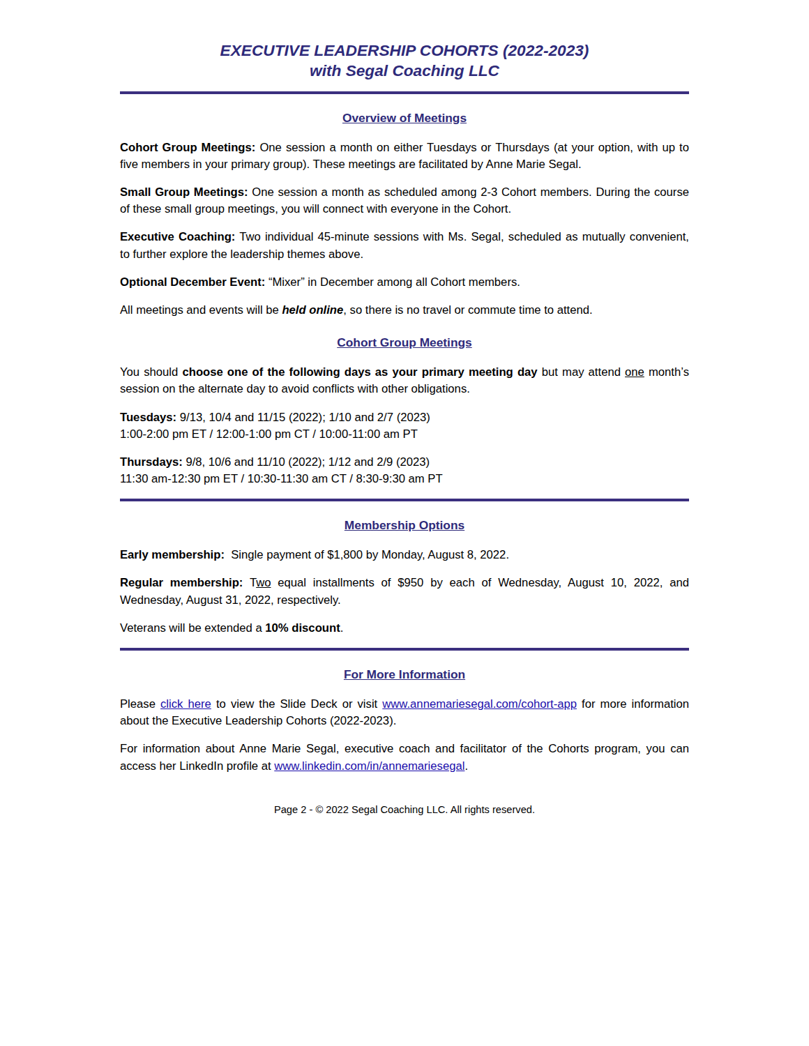EXECUTIVE LEADERSHIP COHORTS (2022-2023) with Segal Coaching LLC
Overview of Meetings
Cohort Group Meetings: One session a month on either Tuesdays or Thursdays (at your option, with up to five members in your primary group). These meetings are facilitated by Anne Marie Segal.
Small Group Meetings: One session a month as scheduled among 2-3 Cohort members. During the course of these small group meetings, you will connect with everyone in the Cohort.
Executive Coaching: Two individual 45-minute sessions with Ms. Segal, scheduled as mutually convenient, to further explore the leadership themes above.
Optional December Event: “Mixer” in December among all Cohort members.
All meetings and events will be held online, so there is no travel or commute time to attend.
Cohort Group Meetings
You should choose one of the following days as your primary meeting day but may attend one month’s session on the alternate day to avoid conflicts with other obligations.
Tuesdays: 9/13, 10/4 and 11/15 (2022); 1/10 and 2/7 (2023)
1:00-2:00 pm ET / 12:00-1:00 pm CT / 10:00-11:00 am PT
Thursdays: 9/8, 10/6 and 11/10 (2022); 1/12 and 2/9 (2023)
11:30 am-12:30 pm ET / 10:30-11:30 am CT / 8:30-9:30 am PT
Membership Options
Early membership: Single payment of $1,800 by Monday, August 8, 2022.
Regular membership: Two equal installments of $950 by each of Wednesday, August 10, 2022, and Wednesday, August 31, 2022, respectively.
Veterans will be extended a 10% discount.
For More Information
Please click here to view the Slide Deck or visit www.annemariesegal.com/cohort-app for more information about the Executive Leadership Cohorts (2022-2023).
For information about Anne Marie Segal, executive coach and facilitator of the Cohorts program, you can access her LinkedIn profile at www.linkedin.com/in/annemariesegal.
Page 2 - © 2022 Segal Coaching LLC. All rights reserved.